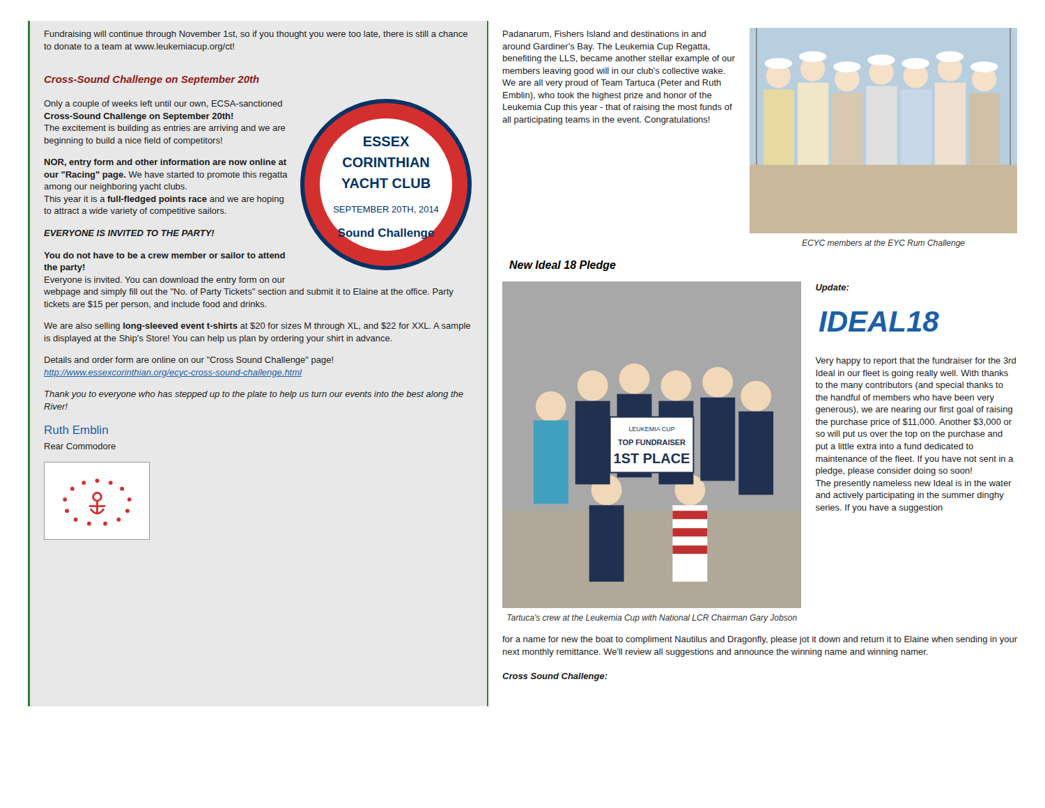Fundraising will continue through November 1st, so if you thought you were too late, there is still a chance to donate to a team at www.leukemiacup.org/ct!
Cross-Sound Challenge on September 20th
Only a couple of weeks left until our own, ECSA-sanctioned Cross-Sound Challenge on September 20th!
The excitement is building as entries are arriving and we are beginning to build a nice field of competitors!
NOR, entry form and other information are now online at our "Racing" page. We have started to promote this regatta among our neighboring yacht clubs.
This year it is a full-fledged points race and we are hoping to attract a wide variety of competitive sailors.
EVERYONE IS INVITED TO THE PARTY!
You do not have to be a crew member or sailor to attend the party!
Everyone is invited. You can download the entry form on our webpage and simply fill out the "No. of Party Tickets" section and submit it to Elaine at the office. Party tickets are $15 per person, and include food and drinks.
We are also selling long-sleeved event t-shirts at $20 for sizes M through XL, and $22 for XXL. A sample is displayed at the Ship's Store! You can help us plan by ordering your shirt in advance.
Details and order form are online on our "Cross Sound Challenge" page!
http://www.essexcorinthian.org/ecyc-cross-sound-challenge.html
Thank you to everyone who has stepped up to the plate to help us turn our events into the best along the River!
Ruth Emblin
Rear Commodore
Padanarum, Fishers Island and destinations in and around Gardiner's Bay. The Leukemia Cup Regatta, benefiting the LLS, became another stellar example of our members leaving good will in our club's collective wake. We are all very proud of Team Tartuca (Peter and Ruth Emblin), who took the highest prize and honor of the Leukemia Cup this year - that of raising the most funds of all participating teams in the event. Congratulations!
ECYC members at the EYC Rum Challenge
New Ideal 18 Pledge
Tartuca's crew at the Leukemia Cup with National LCR Chairman Gary Jobson
Update:
Very happy to report that the fundraiser for the 3rd Ideal in our fleet is going really well. With thanks to the many contributors (and special thanks to the handful of members who have been very generous), we are nearing our first goal of raising the purchase price of $11,000. Another $3,000 or so will put us over the top on the purchase and put a little extra into a fund dedicated to maintenance of the fleet. If you have not sent in a pledge, please consider doing so soon!
The presently nameless new Ideal is in the water and actively participating in the summer dinghy series. If you have a suggestion
for a name for new the boat to compliment Nautilus and Dragonfly, please jot it down and return it to Elaine when sending in your next monthly remittance. We'll review all suggestions and announce the winning name and winning namer.
Cross Sound Challenge: